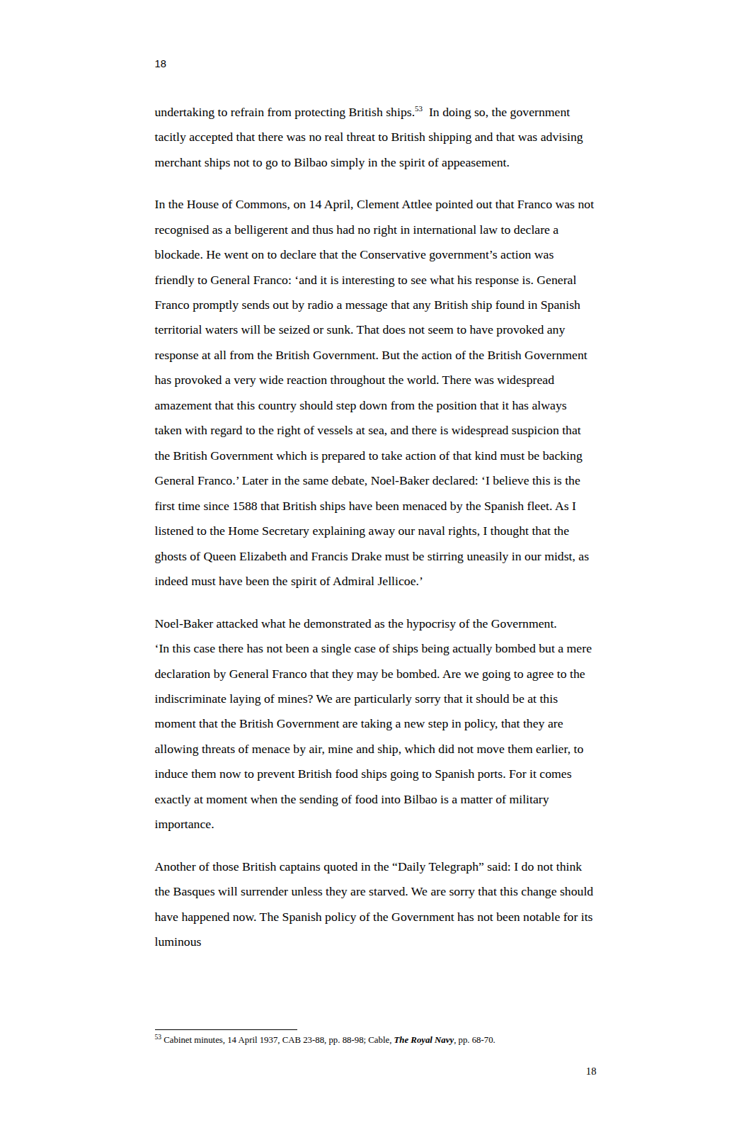18
undertaking to refrain from protecting British ships.53 In doing so, the government tacitly accepted that there was no real threat to British shipping and that was advising merchant ships not to go to Bilbao simply in the spirit of appeasement.
In the House of Commons, on 14 April, Clement Attlee pointed out that Franco was not recognised as a belligerent and thus had no right in international law to declare a blockade. He went on to declare that the Conservative government’s action was friendly to General Franco: ‘and it is interesting to see what his response is. General Franco promptly sends out by radio a message that any British ship found in Spanish territorial waters will be seized or sunk. That does not seem to have provoked any response at all from the British Government. But the action of the British Government has provoked a very wide reaction throughout the world. There was widespread amazement that this country should step down from the position that it has always taken with regard to the right of vessels at sea, and there is widespread suspicion that the British Government which is prepared to take action of that kind must be backing General Franco.’ Later in the same debate, Noel-Baker declared: ‘I believe this is the first time since 1588 that British ships have been menaced by the Spanish fleet. As I listened to the Home Secretary explaining away our naval rights, I thought that the ghosts of Queen Elizabeth and Francis Drake must be stirring uneasily in our midst, as indeed must have been the spirit of Admiral Jellicoe.’
Noel-Baker attacked what he demonstrated as the hypocrisy of the Government.
‘In this case there has not been a single case of ships being actually bombed but a mere declaration by General Franco that they may be bombed. Are we going to agree to the indiscriminate laying of mines? We are particularly sorry that it should be at this moment that the British Government are taking a new step in policy, that they are allowing threats of menace by air, mine and ship, which did not move them earlier, to induce them now to prevent British food ships going to Spanish ports. For it comes exactly at moment when the sending of food into Bilbao is a matter of military importance.
Another of those British captains quoted in the “Daily Telegraph” said: I do not think the Basques will surrender unless they are starved. We are sorry that this change should have happened now. The Spanish policy of the Government has not been notable for its luminous
53 Cabinet minutes, 14 April 1937, CAB 23-88, pp. 88-98; Cable, The Royal Navy, pp. 68-70.
18